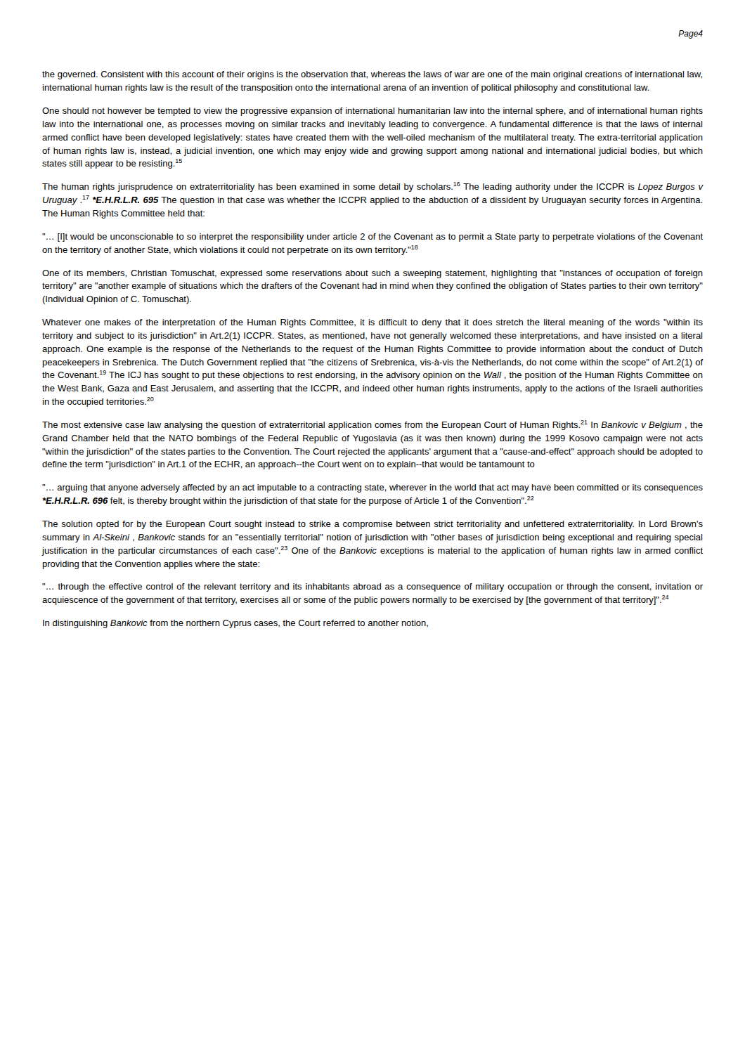Page4
the governed. Consistent with this account of their origins is the observation that, whereas the laws of war are one of the main original creations of international law, international human rights law is the result of the transposition onto the international arena of an invention of political philosophy and constitutional law.
One should not however be tempted to view the progressive expansion of international humanitarian law into the internal sphere, and of international human rights law into the international one, as processes moving on similar tracks and inevitably leading to convergence. A fundamental difference is that the laws of internal armed conflict have been developed legislatively: states have created them with the well-oiled mechanism of the multilateral treaty. The extra-territorial application of human rights law is, instead, a judicial invention, one which may enjoy wide and growing support among national and international judicial bodies, but which states still appear to be resisting.15
The human rights jurisprudence on extraterritoriality has been examined in some detail by scholars.16 The leading authority under the ICCPR is Lopez Burgos v Uruguay .17 *E.H.R.L.R. 695 The question in that case was whether the ICCPR applied to the abduction of a dissident by Uruguayan security forces in Argentina. The Human Rights Committee held that:
"… [I]t would be unconscionable to so interpret the responsibility under article 2 of the Covenant as to permit a State party to perpetrate violations of the Covenant on the territory of another State, which violations it could not perpetrate on its own territory."18
One of its members, Christian Tomuschat, expressed some reservations about such a sweeping statement, highlighting that "instances of occupation of foreign territory" are "another example of situations which the drafters of the Covenant had in mind when they confined the obligation of States parties to their own territory" (Individual Opinion of C. Tomuschat).
Whatever one makes of the interpretation of the Human Rights Committee, it is difficult to deny that it does stretch the literal meaning of the words "within its territory and subject to its jurisdiction" in Art.2(1) ICCPR. States, as mentioned, have not generally welcomed these interpretations, and have insisted on a literal approach. One example is the response of the Netherlands to the request of the Human Rights Committee to provide information about the conduct of Dutch peacekeepers in Srebrenica. The Dutch Government replied that "the citizens of Srebrenica, vis-à-vis the Netherlands, do not come within the scope" of Art.2(1) of the Covenant.19 The ICJ has sought to put these objections to rest endorsing, in the advisory opinion on the Wall , the position of the Human Rights Committee on the West Bank, Gaza and East Jerusalem, and asserting that the ICCPR, and indeed other human rights instruments, apply to the actions of the Israeli authorities in the occupied territories.20
The most extensive case law analysing the question of extraterritorial application comes from the European Court of Human Rights.21 In Bankovic v Belgium , the Grand Chamber held that the NATO bombings of the Federal Republic of Yugoslavia (as it was then known) during the 1999 Kosovo campaign were not acts "within the jurisdiction" of the states parties to the Convention. The Court rejected the applicants' argument that a "cause-and-effect" approach should be adopted to define the term "jurisdiction" in Art.1 of the ECHR, an approach--the Court went on to explain--that would be tantamount to
"… arguing that anyone adversely affected by an act imputable to a contracting state, wherever in the world that act may have been committed or its consequences *E.H.R.L.R. 696 felt, is thereby brought within the jurisdiction of that state for the purpose of Article 1 of the Convention".22
The solution opted for by the European Court sought instead to strike a compromise between strict territoriality and unfettered extraterritoriality. In Lord Brown's summary in Al-Skeini , Bankovic stands for an "essentially territorial" notion of jurisdiction with "other bases of jurisdiction being exceptional and requiring special justification in the particular circumstances of each case".23 One of the Bankovic exceptions is material to the application of human rights law in armed conflict providing that the Convention applies where the state:
"… through the effective control of the relevant territory and its inhabitants abroad as a consequence of military occupation or through the consent, invitation or acquiescence of the government of that territory, exercises all or some of the public powers normally to be exercised by [the government of that territory]".24
In distinguishing Bankovic from the northern Cyprus cases, the Court referred to another notion,